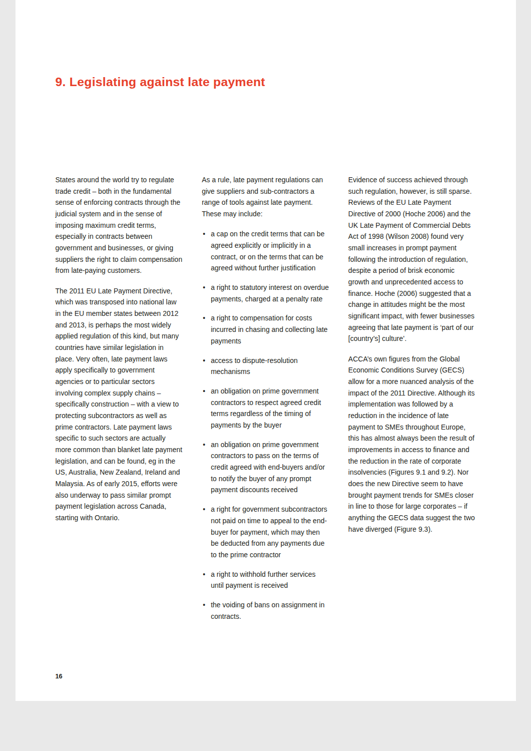9. Legislating against late payment
States around the world try to regulate trade credit – both in the fundamental sense of enforcing contracts through the judicial system and in the sense of imposing maximum credit terms, especially in contracts between government and businesses, or giving suppliers the right to claim compensation from late-paying customers.
The 2011 EU Late Payment Directive, which was transposed into national law in the EU member states between 2012 and 2013, is perhaps the most widely applied regulation of this kind, but many countries have similar legislation in place. Very often, late payment laws apply specifically to government agencies or to particular sectors involving complex supply chains – specifically construction – with a view to protecting subcontractors as well as prime contractors. Late payment laws specific to such sectors are actually more common than blanket late payment legislation, and can be found, eg in the US, Australia, New Zealand, Ireland and Malaysia. As of early 2015, efforts were also underway to pass similar prompt payment legislation across Canada, starting with Ontario.
As a rule, late payment regulations can give suppliers and sub-contractors a range of tools against late payment. These may include:
a cap on the credit terms that can be agreed explicitly or implicitly in a contract, or on the terms that can be agreed without further justification
a right to statutory interest on overdue payments, charged at a penalty rate
a right to compensation for costs incurred in chasing and collecting late payments
access to dispute-resolution mechanisms
an obligation on prime government contractors to respect agreed credit terms regardless of the timing of payments by the buyer
an obligation on prime government contractors to pass on the terms of credit agreed with end-buyers and/or to notify the buyer of any prompt payment discounts received
a right for government subcontractors not paid on time to appeal to the end-buyer for payment, which may then be deducted from any payments due to the prime contractor
a right to withhold further services until payment is received
the voiding of bans on assignment in contracts.
Evidence of success achieved through such regulation, however, is still sparse. Reviews of the EU Late Payment Directive of 2000 (Hoche 2006) and the UK Late Payment of Commercial Debts Act of 1998 (Wilson 2008) found very small increases in prompt payment following the introduction of regulation, despite a period of brisk economic growth and unprecedented access to finance. Hoche (2006) suggested that a change in attitudes might be the most significant impact, with fewer businesses agreeing that late payment is ‘part of our [country’s] culture’.
ACCA’s own figures from the Global Economic Conditions Survey (GECS) allow for a more nuanced analysis of the impact of the 2011 Directive. Although its implementation was followed by a reduction in the incidence of late payment to SMEs throughout Europe, this has almost always been the result of improvements in access to finance and the reduction in the rate of corporate insolvencies (Figures 9.1 and 9.2). Nor does the new Directive seem to have brought payment trends for SMEs closer in line to those for large corporates – if anything the GECS data suggest the two have diverged (Figure 9.3).
16